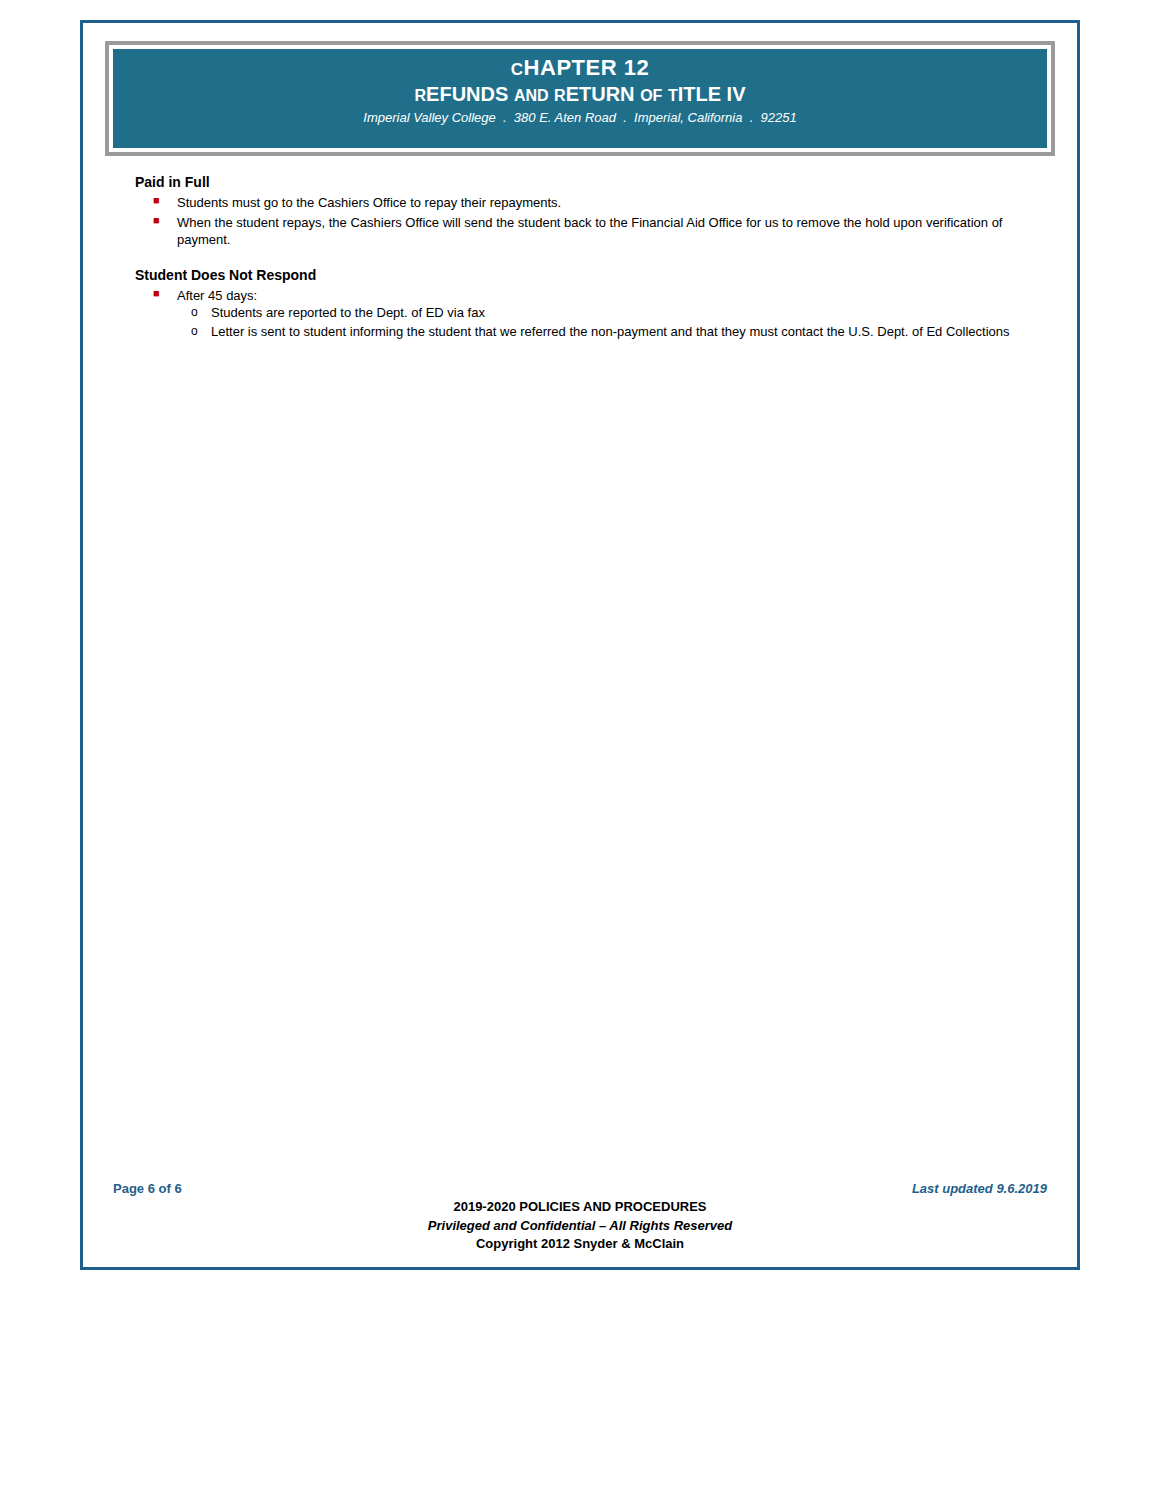CHAPTER 12
REFUNDS AND RETURN OF TITLE IV
Imperial Valley College . 380 E. Aten Road . Imperial, California . 92251
Paid in Full
Students must go to the Cashiers Office to repay their repayments.
When the student repays, the Cashiers Office will send the student back to the Financial Aid Office for us to remove the hold upon verification of payment.
Student Does Not Respond
After 45 days:
Students are reported to the Dept. of ED via fax
Letter is sent to student informing the student that we referred the non-payment and that they must contact the U.S. Dept. of Ed Collections
Page 6 of 6 Last updated 9.6.2019
2019-2020 POLICIES AND PROCEDURES
Privileged and Confidential – All Rights Reserved
Copyright 2012 Snyder & McClain